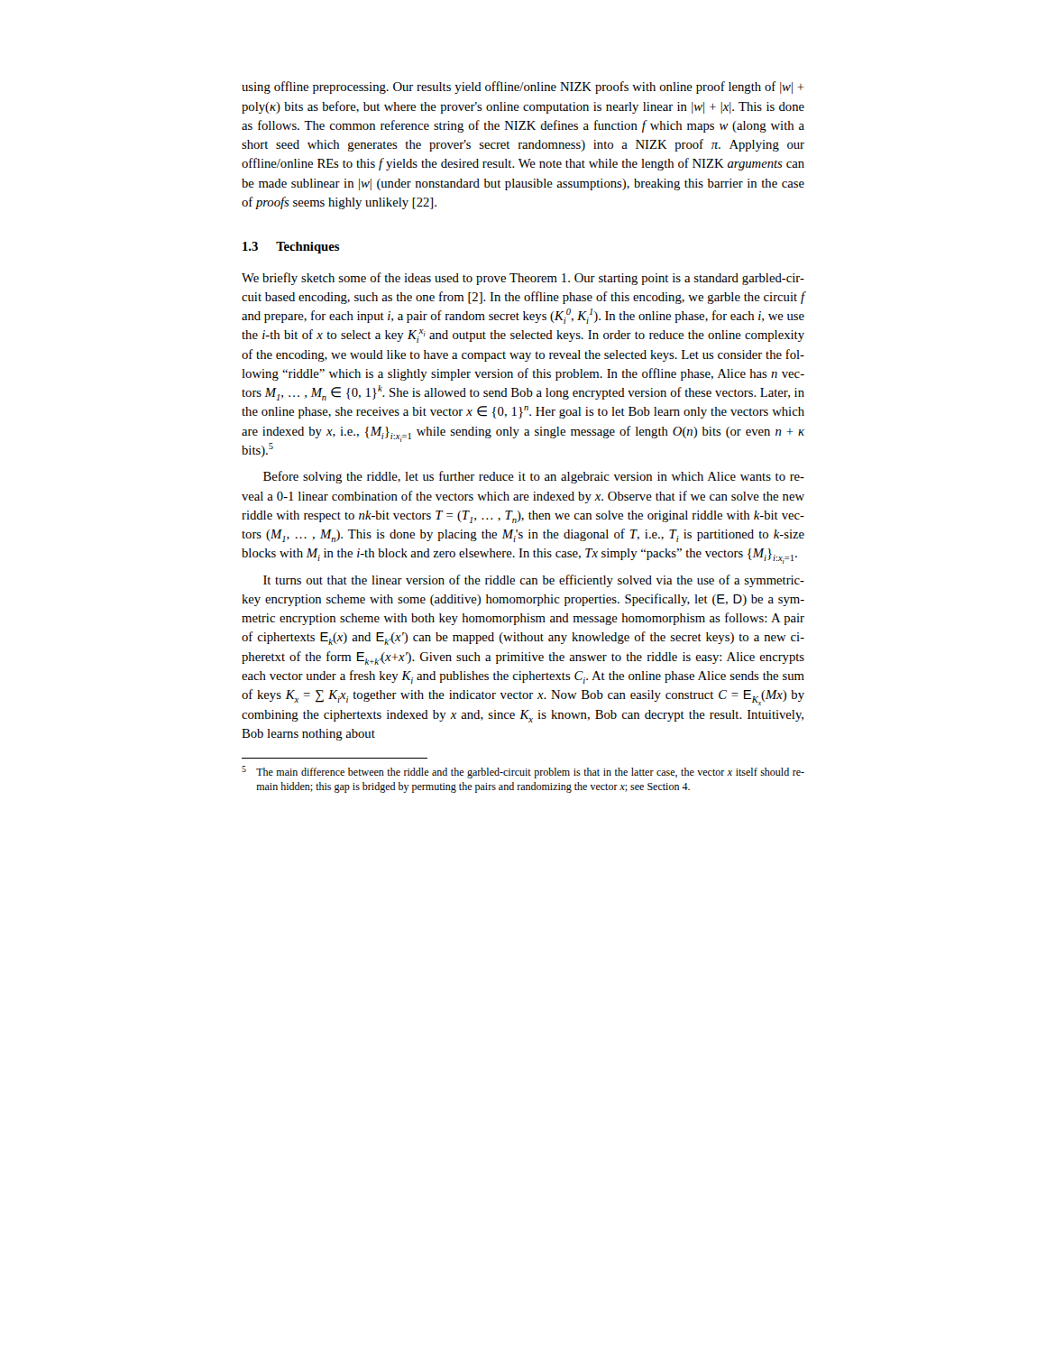using offline preprocessing. Our results yield offline/online NIZK proofs with online proof length of |w| + poly(κ) bits as before, but where the prover's online computation is nearly linear in |w| + |x|. This is done as follows. The common reference string of the NIZK defines a function f which maps w (along with a short seed which generates the prover's secret randomness) into a NIZK proof π. Applying our offline/online REs to this f yields the desired result. We note that while the length of NIZK arguments can be made sublinear in |w| (under nonstandard but plausible assumptions), breaking this barrier in the case of proofs seems highly unlikely [22].
1.3 Techniques
We briefly sketch some of the ideas used to prove Theorem 1. Our starting point is a standard garbled-circuit based encoding, such as the one from [2]. In the offline phase of this encoding, we garble the circuit f and prepare, for each input i, a pair of random secret keys (Ki0, Ki1). In the online phase, for each i, we use the i-th bit of x to select a key Kixi and output the selected keys. In order to reduce the online complexity of the encoding, we would like to have a compact way to reveal the selected keys. Let us consider the following “riddle” which is a slightly simpler version of this problem. In the offline phase, Alice has n vectors M1, … , Mn ∈ {0, 1}k. She is allowed to send Bob a long encrypted version of these vectors. Later, in the online phase, she receives a bit vector x ∈ {0, 1}n. Her goal is to let Bob learn only the vectors which are indexed by x, i.e., {Mi}i:xi=1 while sending only a single message of length O(n) bits (or even n + κ bits).5
Before solving the riddle, let us further reduce it to an algebraic version in which Alice wants to reveal a 0-1 linear combination of the vectors which are indexed by x. Observe that if we can solve the new riddle with respect to nk-bit vectors T = (T1, … , Tn), then we can solve the original riddle with k-bit vectors (M1, … , Mn). This is done by placing the Mi's in the diagonal of T, i.e., Ti is partitioned to k-size blocks with Mi in the i-th block and zero elsewhere. In this case, Tx simply “packs” the vectors {Mi}i:xi=1.
It turns out that the linear version of the riddle can be efficiently solved via the use of a symmetric-key encryption scheme with some (additive) homomorphic properties. Specifically, let (E, D) be a symmetric encryption scheme with both key homomorphism and message homomorphism as follows: A pair of ciphertexts Ek(x) and Ek′(x′) can be mapped (without any knowledge of the secret keys) to a new cipheretxt of the form Ek+k′(x+x′). Given such a primitive the answer to the riddle is easy: Alice encrypts each vector under a fresh key Ki and publishes the ciphertexts Ci. At the online phase Alice sends the sum of keys Kx = ∑ Kixi together with the indicator vector x. Now Bob can easily construct C = EKx(Mx) by combining the ciphertexts indexed by x and, since Kx is known, Bob can decrypt the result. Intuitively, Bob learns nothing about
5 The main difference between the riddle and the garbled-circuit problem is that in the latter case, the vector x itself should remain hidden; this gap is bridged by permuting the pairs and randomizing the vector x; see Section 4.